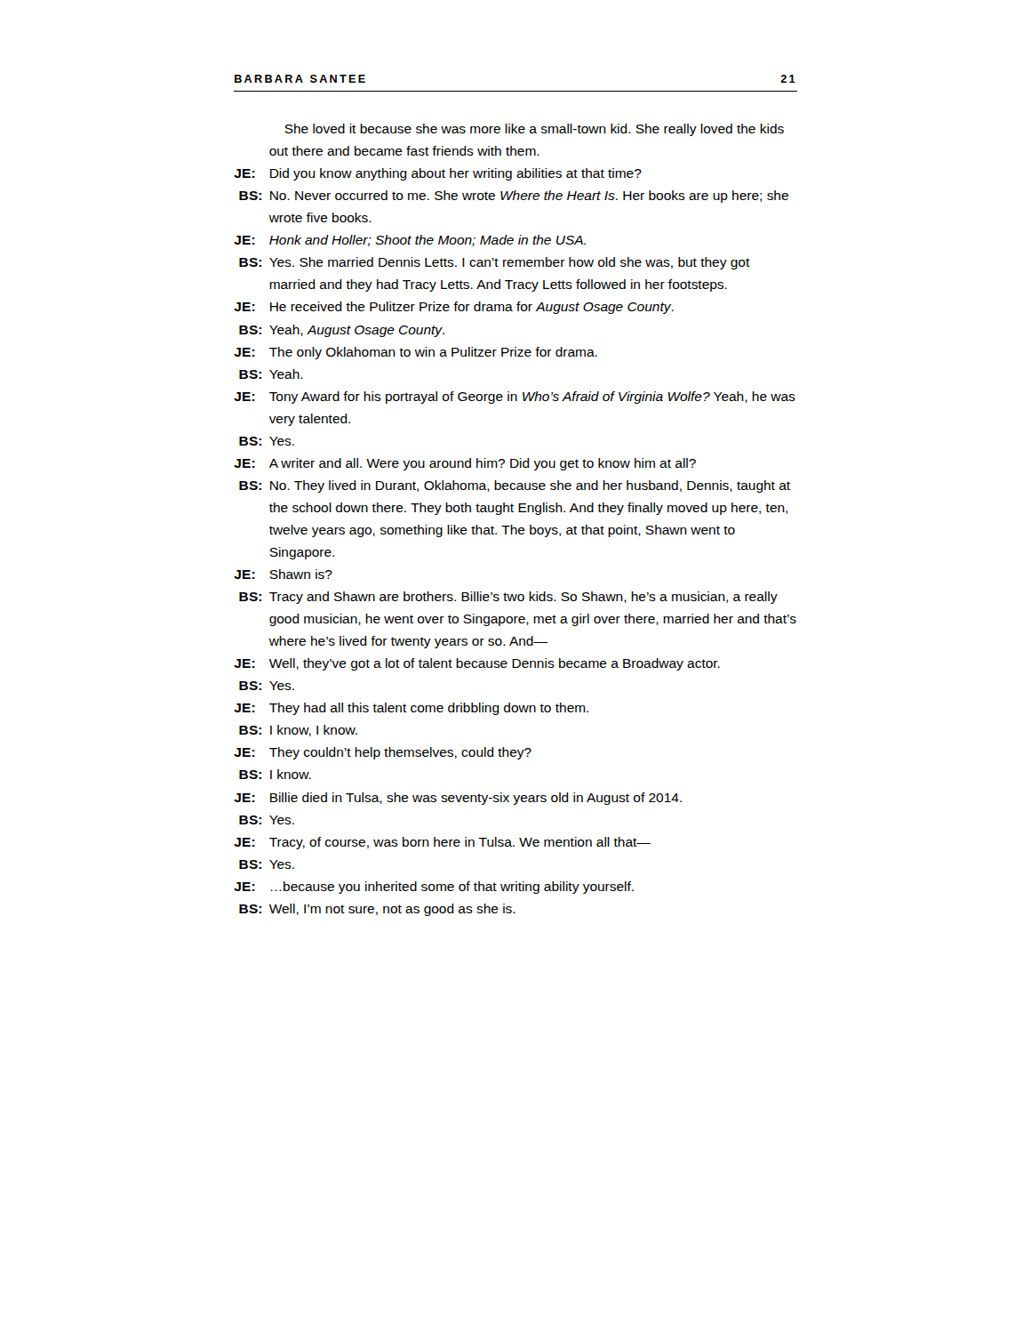Barbara Santee 21
She loved it because she was more like a small-town kid. She really loved the kids out there and became fast friends with them.
JE: Did you know anything about her writing abilities at that time?
BS: No. Never occurred to me. She wrote Where the Heart Is. Her books are up here; she wrote five books.
JE: Honk and Holler; Shoot the Moon; Made in the USA.
BS: Yes. She married Dennis Letts. I can’t remember how old she was, but they got married and they had Tracy Letts. And Tracy Letts followed in her footsteps.
JE: He received the Pulitzer Prize for drama for August Osage County.
BS: Yeah, August Osage County.
JE: The only Oklahoman to win a Pulitzer Prize for drama.
BS: Yeah.
JE: Tony Award for his portrayal of George in Who’s Afraid of Virginia Wolfe? Yeah, he was very talented.
BS: Yes.
JE: A writer and all. Were you around him? Did you get to know him at all?
BS: No. They lived in Durant, Oklahoma, because she and her husband, Dennis, taught at the school down there. They both taught English. And they finally moved up here, ten, twelve years ago, something like that. The boys, at that point, Shawn went to Singapore.
JE: Shawn is?
BS: Tracy and Shawn are brothers. Billie’s two kids. So Shawn, he’s a musician, a really good musician, he went over to Singapore, met a girl over there, married her and that’s where he’s lived for twenty years or so. And—
JE: Well, they’ve got a lot of talent because Dennis became a Broadway actor.
BS: Yes.
JE: They had all this talent come dribbling down to them.
BS: I know, I know.
JE: They couldn’t help themselves, could they?
BS: I know.
JE: Billie died in Tulsa, she was seventy-six years old in August of 2014.
BS: Yes.
JE: Tracy, of course, was born here in Tulsa. We mention all that—
BS: Yes.
JE: …because you inherited some of that writing ability yourself.
BS: Well, I’m not sure, not as good as she is.